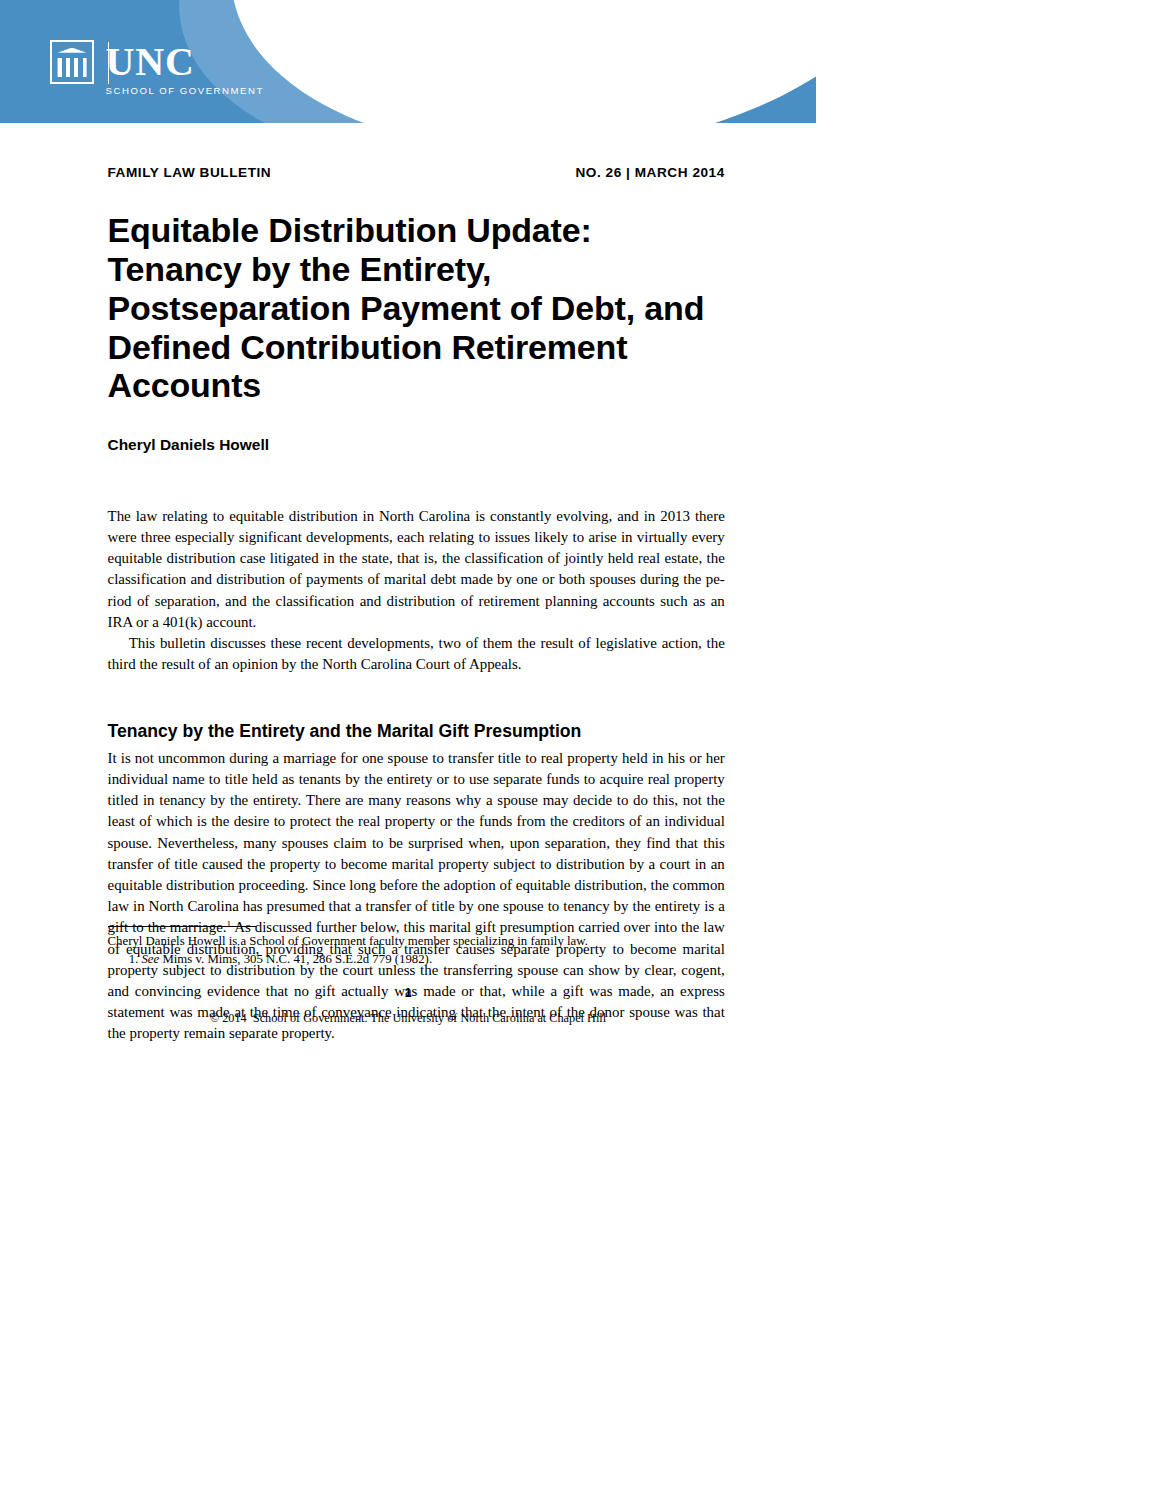UNC SCHOOL OF GOVERNMENT
FAMILY LAW BULLETIN NO. 26 | MARCH 2014
Equitable Distribution Update: Tenancy by the Entirety, Postseparation Payment of Debt, and Defined Contribution Retirement Accounts
Cheryl Daniels Howell
The law relating to equitable distribution in North Carolina is constantly evolving, and in 2013 there were three especially significant developments, each relating to issues likely to arise in virtually every equitable distribution case litigated in the state, that is, the classification of jointly held real estate, the classification and distribution of payments of marital debt made by one or both spouses during the period of separation, and the classification and distribution of retirement planning accounts such as an IRA or a 401(k) account.
This bulletin discusses these recent developments, two of them the result of legislative action, the third the result of an opinion by the North Carolina Court of Appeals.
Tenancy by the Entirety and the Marital Gift Presumption
It is not uncommon during a marriage for one spouse to transfer title to real property held in his or her individual name to title held as tenants by the entirety or to use separate funds to acquire real property titled in tenancy by the entirety. There are many reasons why a spouse may decide to do this, not the least of which is the desire to protect the real property or the funds from the creditors of an individual spouse. Nevertheless, many spouses claim to be surprised when, upon separation, they find that this transfer of title caused the property to become marital property subject to distribution by a court in an equitable distribution proceeding. Since long before the adoption of equitable distribution, the common law in North Carolina has presumed that a transfer of title by one spouse to tenancy by the entirety is a gift to the marriage.1 As discussed further below, this marital gift presumption carried over into the law of equitable distribution, providing that such a transfer causes separate property to become marital property subject to distribution by the court unless the transferring spouse can show by clear, cogent, and convincing evidence that no gift actually was made or that, while a gift was made, an express statement was made at the time of conveyance indicating that the intent of the donor spouse was that the property remain separate property.
Cheryl Daniels Howell is a School of Government faculty member specializing in family law.
1. See Mims v. Mims, 305 N.C. 41, 286 S.E.2d 779 (1982).
1
© 2014 School of Government. The University of North Carolina at Chapel Hill